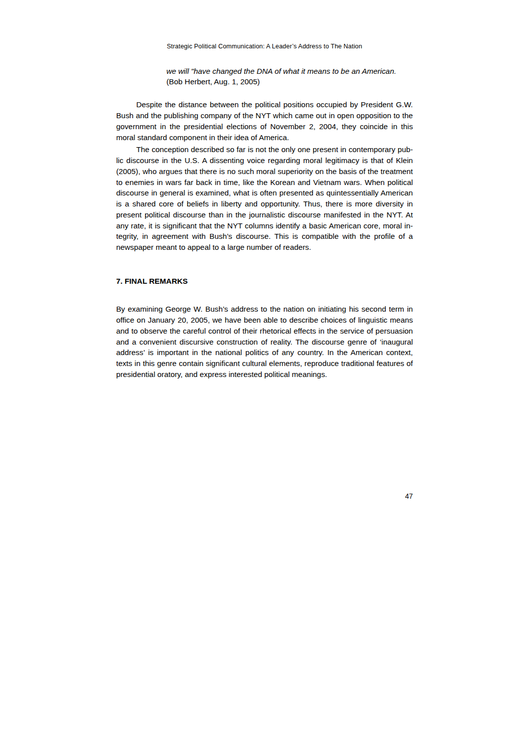Strategic Political Communication: A Leader’s Address to The Nation
we will "have changed the DNA of what it means to be an American. (Bob Herbert, Aug. 1, 2005)
Despite the distance between the political positions occupied by President G.W. Bush and the publishing company of the NYT which came out in open opposition to the government in the presidential elections of November 2, 2004, they coincide in this moral standard component in their idea of America.
The conception described so far is not the only one present in contemporary public discourse in the U.S. A dissenting voice regarding moral legitimacy is that of Klein (2005), who argues that there is no such moral superiority on the basis of the treatment to enemies in wars far back in time, like the Korean and Vietnam wars. When political discourse in general is examined, what is often presented as quintessentially American is a shared core of beliefs in liberty and opportunity. Thus, there is more diversity in present political discourse than in the journalistic discourse manifested in the NYT. At any rate, it is significant that the NYT columns identify a basic American core, moral integrity, in agreement with Bush’s discourse. This is compatible with the profile of a newspaper meant to appeal to a large number of readers.
7. FINAL REMARKS
By examining George W. Bush’s address to the nation on initiating his second term in office on January 20, 2005, we have been able to describe choices of linguistic means and to observe the careful control of their rhetorical effects in the service of persuasion and a convenient discursive construction of reality. The discourse genre of ‘inaugural address’ is important in the national politics of any country. In the American context, texts in this genre contain significant cultural elements, reproduce traditional features of presidential oratory, and express interested political meanings.
47